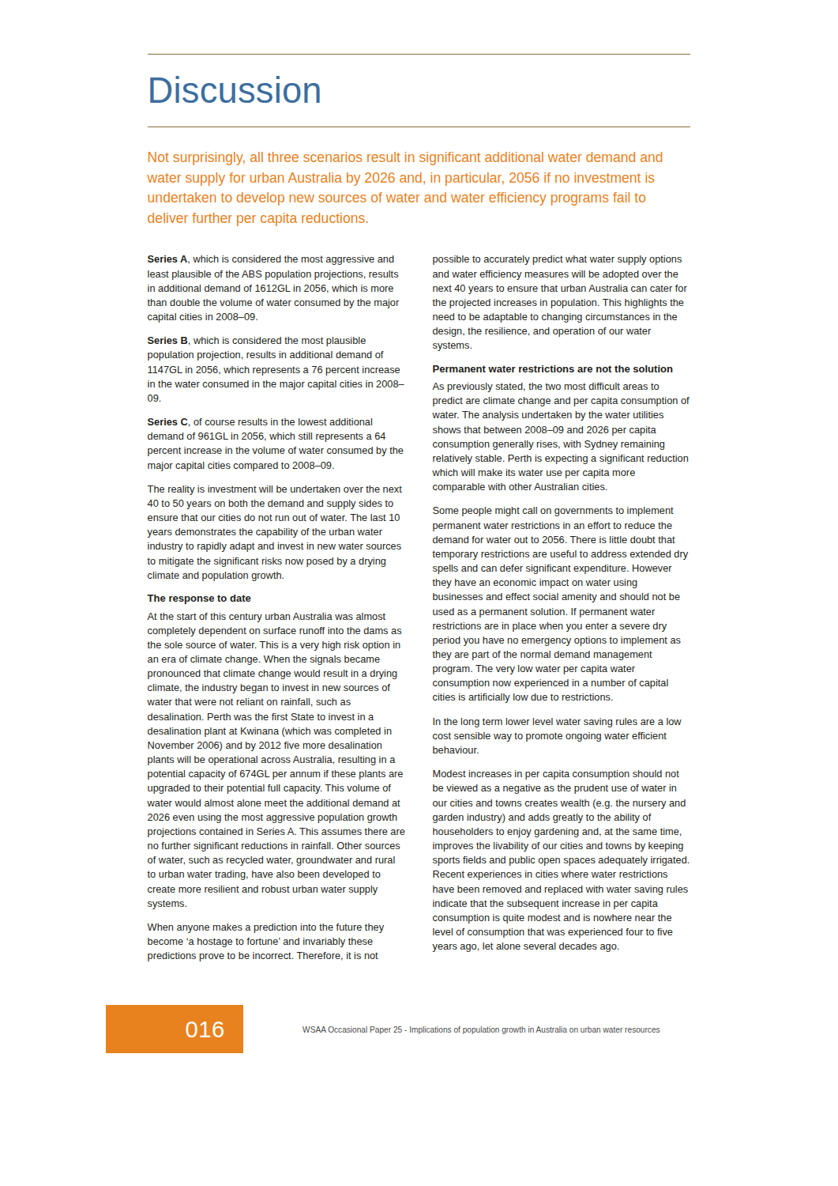Discussion
Not surprisingly, all three scenarios result in significant additional water demand and water supply for urban Australia by 2026 and, in particular, 2056 if no investment is undertaken to develop new sources of water and water efficiency programs fail to deliver further per capita reductions.
Series A, which is considered the most aggressive and least plausible of the ABS population projections, results in additional demand of 1612GL in 2056, which is more than double the volume of water consumed by the major capital cities in 2008–09.
Series B, which is considered the most plausible population projection, results in additional demand of 1147GL in 2056, which represents a 76 percent increase in the water consumed in the major capital cities in 2008–09.
Series C, of course results in the lowest additional demand of 961GL in 2056, which still represents a 64 percent increase in the volume of water consumed by the major capital cities compared to 2008–09.
The reality is investment will be undertaken over the next 40 to 50 years on both the demand and supply sides to ensure that our cities do not run out of water. The last 10 years demonstrates the capability of the urban water industry to rapidly adapt and invest in new water sources to mitigate the significant risks now posed by a drying climate and population growth.
The response to date
At the start of this century urban Australia was almost completely dependent on surface runoff into the dams as the sole source of water. This is a very high risk option in an era of climate change. When the signals became pronounced that climate change would result in a drying climate, the industry began to invest in new sources of water that were not reliant on rainfall, such as desalination. Perth was the first State to invest in a desalination plant at Kwinana (which was completed in November 2006) and by 2012 five more desalination plants will be operational across Australia, resulting in a potential capacity of 674GL per annum if these plants are upgraded to their potential full capacity. This volume of water would almost alone meet the additional demand at 2026 even using the most aggressive population growth projections contained in Series A. This assumes there are no further significant reductions in rainfall. Other sources of water, such as recycled water, groundwater and rural to urban water trading, have also been developed to create more resilient and robust urban water supply systems.
When anyone makes a prediction into the future they become ‘a hostage to fortune’ and invariably these predictions prove to be incorrect. Therefore, it is not possible to accurately predict what water supply options and water efficiency measures will be adopted over the next 40 years to ensure that urban Australia can cater for the projected increases in population. This highlights the need to be adaptable to changing circumstances in the design, the resilience, and operation of our water systems.
Permanent water restrictions are not the solution
As previously stated, the two most difficult areas to predict are climate change and per capita consumption of water. The analysis undertaken by the water utilities shows that between 2008–09 and 2026 per capita consumption generally rises, with Sydney remaining relatively stable. Perth is expecting a significant reduction which will make its water use per capita more comparable with other Australian cities.
Some people might call on governments to implement permanent water restrictions in an effort to reduce the demand for water out to 2056. There is little doubt that temporary restrictions are useful to address extended dry spells and can defer significant expenditure. However they have an economic impact on water using businesses and effect social amenity and should not be used as a permanent solution. If permanent water restrictions are in place when you enter a severe dry period you have no emergency options to implement as they are part of the normal demand management program. The very low water per capita water consumption now experienced in a number of capital cities is artificially low due to restrictions.
In the long term lower level water saving rules are a low cost sensible way to promote ongoing water efficient behaviour.
Modest increases in per capita consumption should not be viewed as a negative as the prudent use of water in our cities and towns creates wealth (e.g. the nursery and garden industry) and adds greatly to the ability of householders to enjoy gardening and, at the same time, improves the livability of our cities and towns by keeping sports fields and public open spaces adequately irrigated. Recent experiences in cities where water restrictions have been removed and replaced with water saving rules indicate that the subsequent increase in per capita consumption is quite modest and is nowhere near the level of consumption that was experienced four to five years ago, let alone several decades ago.
016
WSAA Occasional Paper 25 - Implications of population growth in Australia on urban water resources